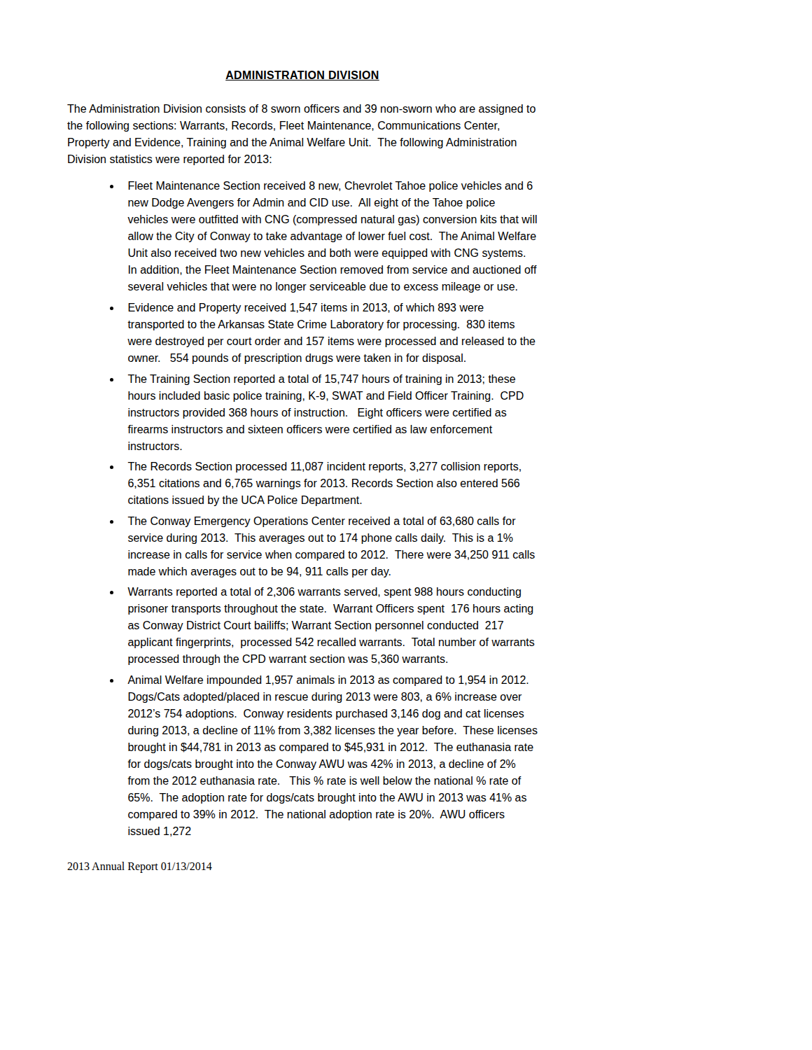ADMINISTRATION DIVISION
The Administration Division consists of 8 sworn officers and 39 non-sworn who are assigned to the following sections: Warrants, Records, Fleet Maintenance, Communications Center, Property and Evidence, Training and the Animal Welfare Unit. The following Administration Division statistics were reported for 2013:
Fleet Maintenance Section received 8 new, Chevrolet Tahoe police vehicles and 6 new Dodge Avengers for Admin and CID use. All eight of the Tahoe police vehicles were outfitted with CNG (compressed natural gas) conversion kits that will allow the City of Conway to take advantage of lower fuel cost. The Animal Welfare Unit also received two new vehicles and both were equipped with CNG systems. In addition, the Fleet Maintenance Section removed from service and auctioned off several vehicles that were no longer serviceable due to excess mileage or use.
Evidence and Property received 1,547 items in 2013, of which 893 were transported to the Arkansas State Crime Laboratory for processing. 830 items were destroyed per court order and 157 items were processed and released to the owner. 554 pounds of prescription drugs were taken in for disposal.
The Training Section reported a total of 15,747 hours of training in 2013; these hours included basic police training, K-9, SWAT and Field Officer Training. CPD instructors provided 368 hours of instruction. Eight officers were certified as firearms instructors and sixteen officers were certified as law enforcement instructors.
The Records Section processed 11,087 incident reports, 3,277 collision reports, 6,351 citations and 6,765 warnings for 2013. Records Section also entered 566 citations issued by the UCA Police Department.
The Conway Emergency Operations Center received a total of 63,680 calls for service during 2013. This averages out to 174 phone calls daily. This is a 1% increase in calls for service when compared to 2012. There were 34,250 911 calls made which averages out to be 94, 911 calls per day.
Warrants reported a total of 2,306 warrants served, spent 988 hours conducting prisoner transports throughout the state. Warrant Officers spent 176 hours acting as Conway District Court bailiffs; Warrant Section personnel conducted 217 applicant fingerprints, processed 542 recalled warrants. Total number of warrants processed through the CPD warrant section was 5,360 warrants.
Animal Welfare impounded 1,957 animals in 2013 as compared to 1,954 in 2012. Dogs/Cats adopted/placed in rescue during 2013 were 803, a 6% increase over 2012’s 754 adoptions. Conway residents purchased 3,146 dog and cat licenses during 2013, a decline of 11% from 3,382 licenses the year before. These licenses brought in $44,781 in 2013 as compared to $45,931 in 2012. The euthanasia rate for dogs/cats brought into the Conway AWU was 42% in 2013, a decline of 2% from the 2012 euthanasia rate. This % rate is well below the national % rate of 65%. The adoption rate for dogs/cats brought into the AWU in 2013 was 41% as compared to 39% in 2012. The national adoption rate is 20%. AWU officers issued 1,272
2013 Annual Report 01/13/2014